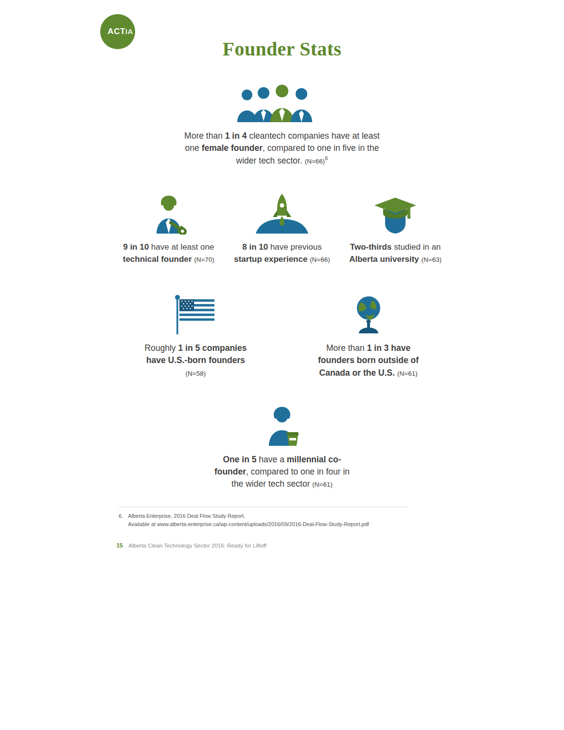ACTIA
Founder Stats
More than 1 in 4 cleantech companies have at least one female founder, compared to one in five in the wider tech sector. (N=66)6
9 in 10 have at least one technical founder (N=70)
8 in 10 have previous startup experience (N=66)
Two-thirds studied in an Alberta university (N=63)
Roughly 1 in 5 companies have U.S.-born founders
(N=58)
More than 1 in 3 have founders born outside of Canada or the U.S. (N=61)
One in 5 have a millennial co-founder, compared to one in four in the wider tech sector (N=61)
6. Alberta Enterprise, 2016 Deal Flow Study Report.
Available at www.alberta-enterprise.ca/wp-content/uploads/2016/09/2016-Deal-Flow-Study-Report.pdf
15 Alberta Clean Technology Sector 2016: Ready for Liftoff